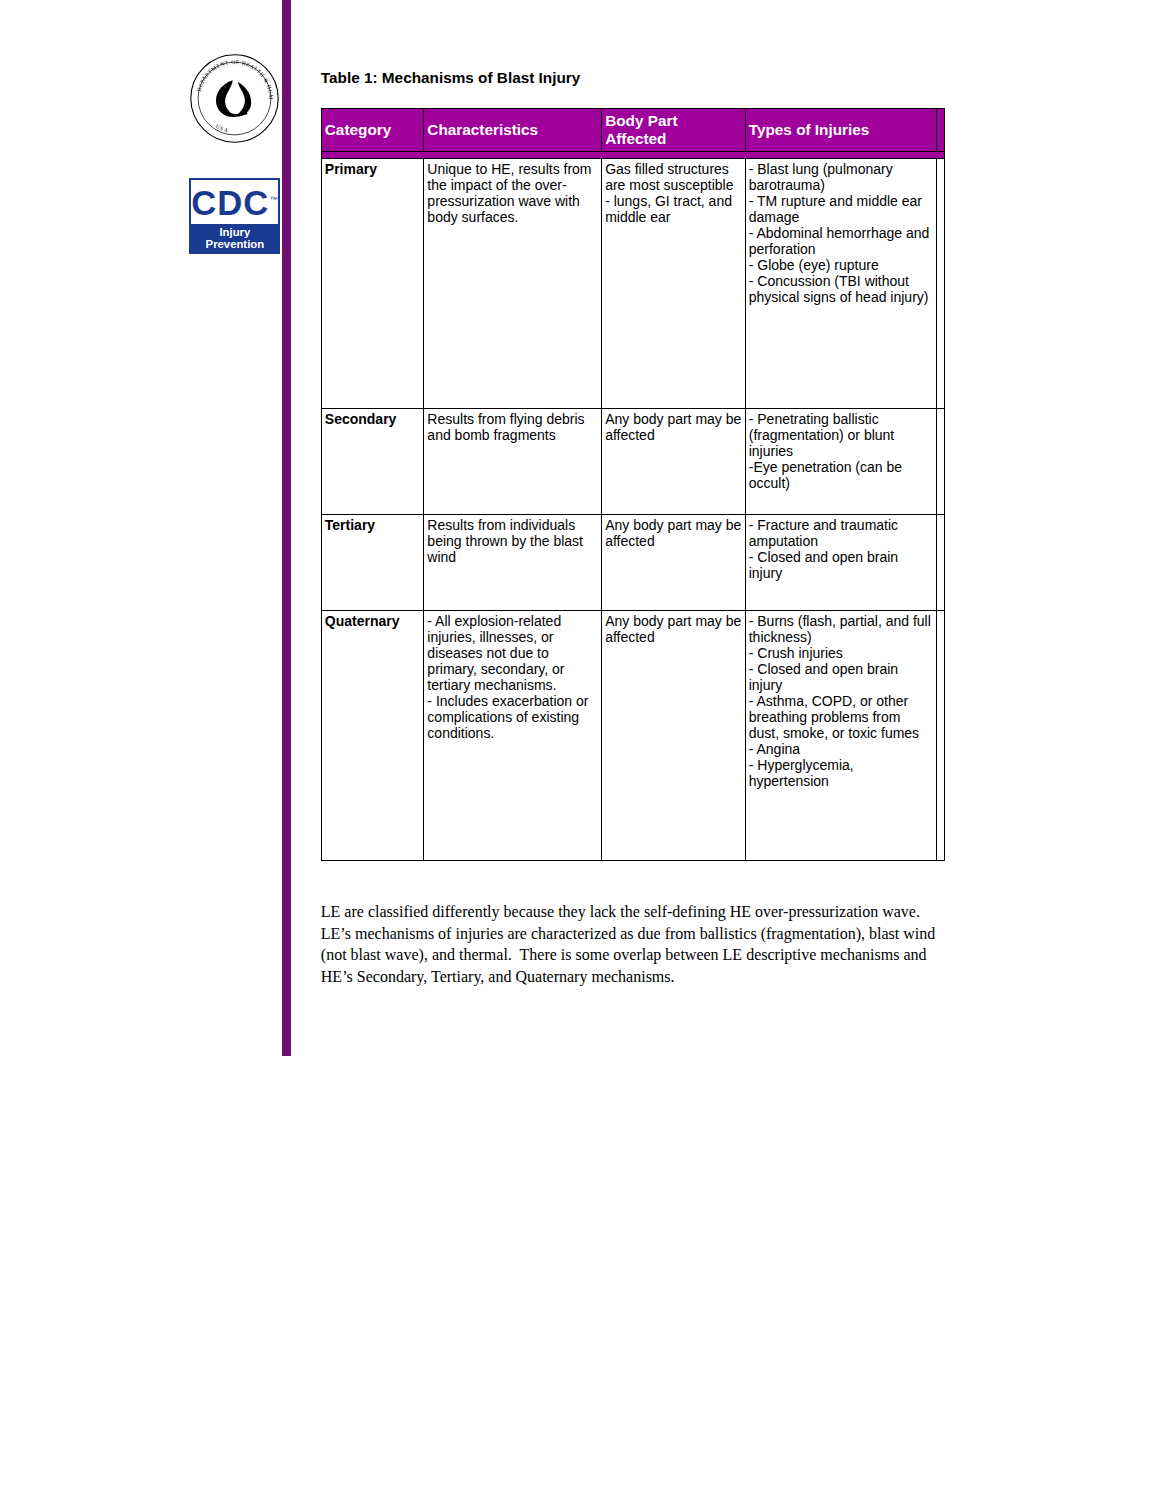DEPARTMENT OF HEALTH & HUMAN SERVICES USA
CDC™
Injury Prevention
Table 1: Mechanisms of Blast Injury
| Category | Characteristics | Body Part Affected | Types of Injuries | |
| --- | --- | --- | --- | --- |
| Primary | Unique to HE, results from the impact of the over-pressurization wave with body surfaces. | Gas filled structures are most susceptible - lungs, GI tract, and middle ear | - Blast lung (pulmonary barotrauma) - TM rupture and middle ear damage - Abdominal hemorrhage and perforation - Globe (eye) rupture - Concussion (TBI without physical signs of head injury) | |
| Secondary | Results from flying debris and bomb fragments | Any body part may be affected | - Penetrating ballistic (fragmentation) or blunt injuries -Eye penetration (can be occult) | |
| Tertiary | Results from individuals being thrown by the blast wind | Any body part may be affected | - Fracture and traumatic amputation - Closed and open brain injury | |
| Quaternary | - All explosion-related injuries, illnesses, or diseases not due to primary, secondary, or tertiary mechanisms. - Includes exacerbation or complications of existing conditions. | Any body part may be affected | - Burns (flash, partial, and full thickness) - Crush injuries - Closed and open brain injury - Asthma, COPD, or other breathing problems from dust, smoke, or toxic fumes - Angina - Hyperglycemia, hypertension | |
LE are classified differently because they lack the self-defining HE over-pressurization wave. LE’s mechanisms of injuries are characterized as due from ballistics (fragmentation), blast wind (not blast wave), and thermal. There is some overlap between LE descriptive mechanisms and HE’s Secondary, Tertiary, and Quaternary mechanisms.